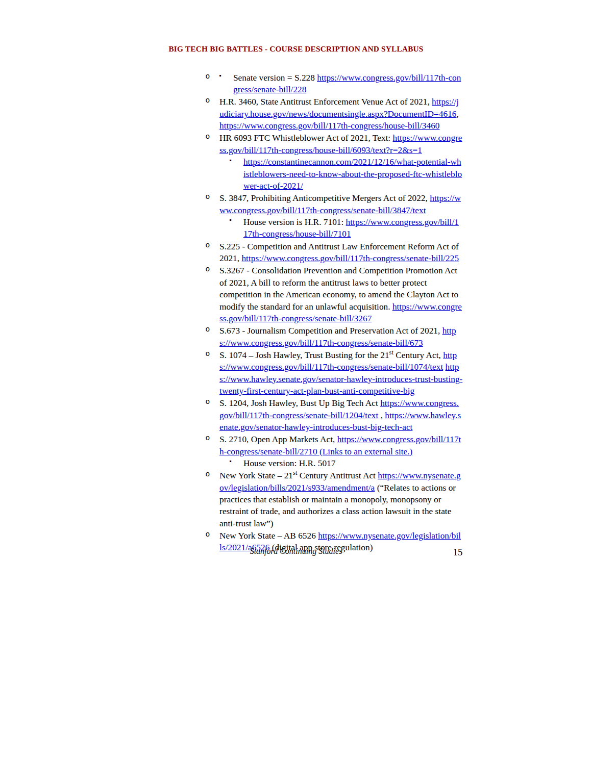BIG TECH BIG BATTLES - COURSE DESCRIPTION AND SYLLABUS
Senate version = S.228 https://www.congress.gov/bill/117th-congress/senate-bill/228
H.R. 3460, State Antitrust Enforcement Venue Act of 2021, https://judiciary.house.gov/news/documentsingle.aspx?DocumentID=4616, https://www.congress.gov/bill/117th-congress/house-bill/3460
HR 6093 FTC Whistleblower Act of 2021, Text: https://www.congress.gov/bill/117th-congress/house-bill/6093/text?r=2&s=1
https://constantinecannon.com/2021/12/16/what-potential-whistleblowers-need-to-know-about-the-proposed-ftc-whistleblower-act-of-2021/
S. 3847, Prohibiting Anticompetitive Mergers Act of 2022, https://www.congress.gov/bill/117th-congress/senate-bill/3847/text
House version is H.R. 7101: https://www.congress.gov/bill/117th-congress/house-bill/7101
S.225 - Competition and Antitrust Law Enforcement Reform Act of 2021, https://www.congress.gov/bill/117th-congress/senate-bill/225
S.3267 - Consolidation Prevention and Competition Promotion Act of 2021, A bill to reform the antitrust laws to better protect competition in the American economy, to amend the Clayton Act to modify the standard for an unlawful acquisition. https://www.congress.gov/bill/117th-congress/senate-bill/3267
S.673 - Journalism Competition and Preservation Act of 2021, https://www.congress.gov/bill/117th-congress/senate-bill/673
S. 1074 – Josh Hawley, Trust Busting for the 21st Century Act, https://www.congress.gov/bill/117th-congress/senate-bill/1074/text https://www.hawley.senate.gov/senator-hawley-introduces-trust-busting-twenty-first-century-act-plan-bust-anti-competitive-big
S. 1204, Josh Hawley, Bust Up Big Tech Act https://www.congress.gov/bill/117th-congress/senate-bill/1204/text , https://www.hawley.senate.gov/senator-hawley-introduces-bust-big-tech-act
S. 2710, Open App Markets Act, https://www.congress.gov/bill/117th-congress/senate-bill/2710 (Links to an external site.)
House version: H.R. 5017
New York State – 21st Century Antitrust Act https://www.nysenate.gov/legislation/bills/2021/s933/amendment/a (“Relates to actions or practices that establish or maintain a monopoly, monopsony or restraint of trade, and authorizes a class action lawsuit in the state anti-trust law”)
New York State – AB 6526 https://www.nysenate.gov/legislation/bills/2021/a6526 (digital app store regulation)
Stanford Continuing Studies 15